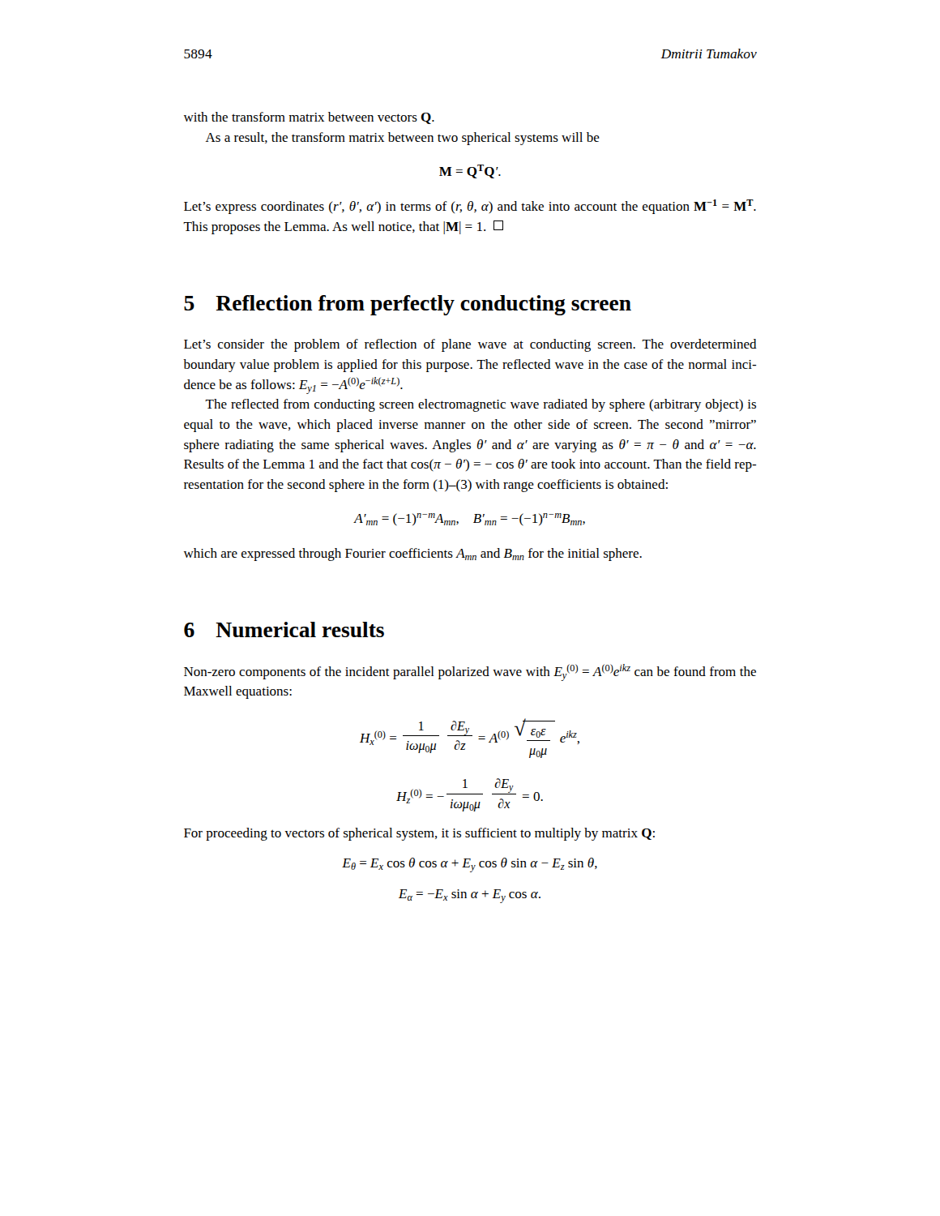5894 Dmitrii Tumakov
with the transform matrix between vectors Q.
As a result, the transform matrix between two spherical systems will be
M = QT Q′.
Let’s express coordinates (r′, θ′, α′) in terms of (r, θ, α) and take into account the equation M−1 = MT. This proposes the Lemma. As well notice, that |M| = 1.
5 Reflection from perfectly conducting screen
Let’s consider the problem of reflection of plane wave at conducting screen. The overdetermined boundary value problem is applied for this purpose. The reflected wave in the case of the normal incidence be as follows: Ey1 = −A(0)e−ik(z+L).
The reflected from conducting screen electromagnetic wave radiated by sphere (arbitrary object) is equal to the wave, which placed inverse manner on the other side of screen. The second ”mirror” sphere radiating the same spherical waves. Angles θ′ and α′ are varying as θ′ = π − θ and α′ = −α. Results of the Lemma 1 and the fact that cos(π − θ′) = − cos θ′ are took into account. Than the field representation for the second sphere in the form (1)–(3) with range coefficients is obtained:
A′mn = (−1)n−mAmn, B′mn = −(−1)n−mBmn,
which are expressed through Fourier coefficients Amn and Bmn for the initial sphere.
6 Numerical results
Non-zero components of the incident parallel polarized wave with Ey(0) = A(0)eikz can be found from the Maxwell equations:
Hx(0) = 1 iωμ0μ ∂Ey∂z = A(0) ε0ε μ0μ eikz,
Hz(0) = −1 iωμ0μ ∂Ey∂x = 0.
For proceeding to vectors of spherical system, it is sufficient to multiply by matrix Q:
Eθ = Ex cos θ cos α + Ey cos θ sin α − Ez sin θ,
Eα = −Ex sin α + Ey cos α.